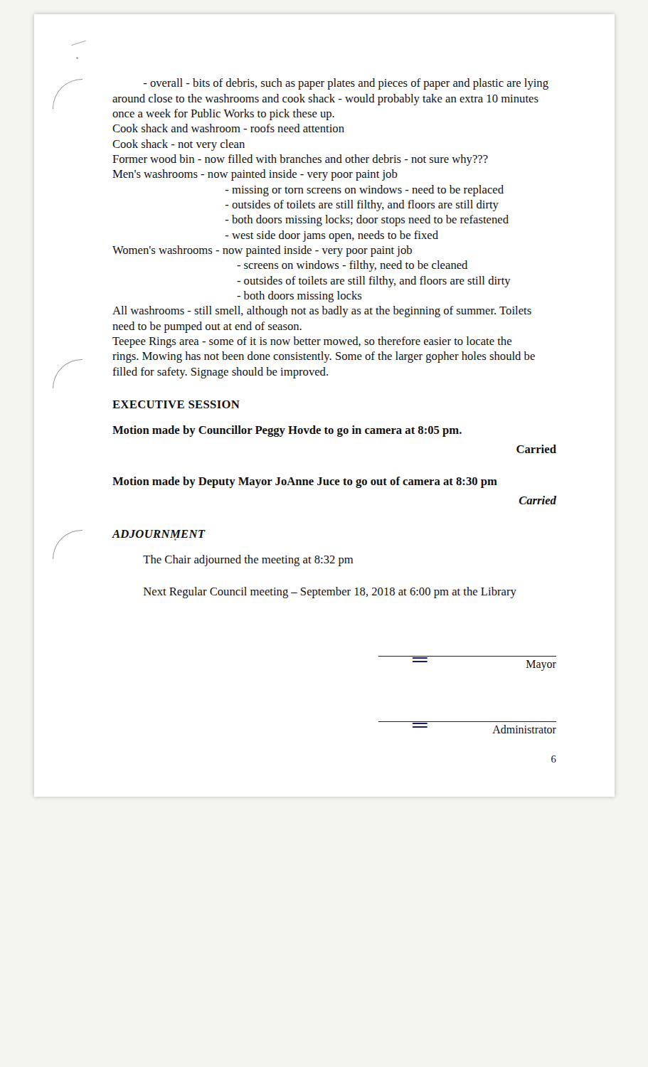•
- overall - bits of debris, such as paper plates and pieces of paper and plastic are lying
around close to the washrooms and cook shack - would probably take an extra 10 minutes
once a week for Public Works to pick these up.
Cook shack and washroom - roofs need attention
Cook shack - not very clean
Former wood bin - now filled with branches and other debris - not sure why???
Men's washrooms - now painted inside - very poor paint job
- missing or torn screens on windows - need to be replaced
- outsides of toilets are still filthy, and floors are still dirty
- both doors missing locks; door stops need to be refastened
- west side door jams open, needs to be fixed
Women's washrooms - now painted inside - very poor paint job
- screens on windows - filthy, need to be cleaned
- outsides of toilets are still filthy, and floors are still dirty
- both doors missing locks
All washrooms - still smell, although not as badly as at the beginning of summer. Toilets
need to be pumped out at end of season.
Teepee Rings area - some of it is now better mowed, so therefore easier to locate the
rings. Mowing has not been done consistently. Some of the larger gopher holes should be
filled for safety. Signage should be improved.
EXECUTIVE SESSION
Motion made by Councillor Peggy Hovde to go in camera at 8:05 pm.
Carried
Motion made by Deputy Mayor JoAnne Juce to go out of camera at 8:30 pm
Carried
ADJOURNMENT
The Chair adjourned the meeting at 8:32 pm
Next Regular Council meeting – September 18, 2018 at 6:00 pm at the Library
‗
Mayor
‗
Administrator
6